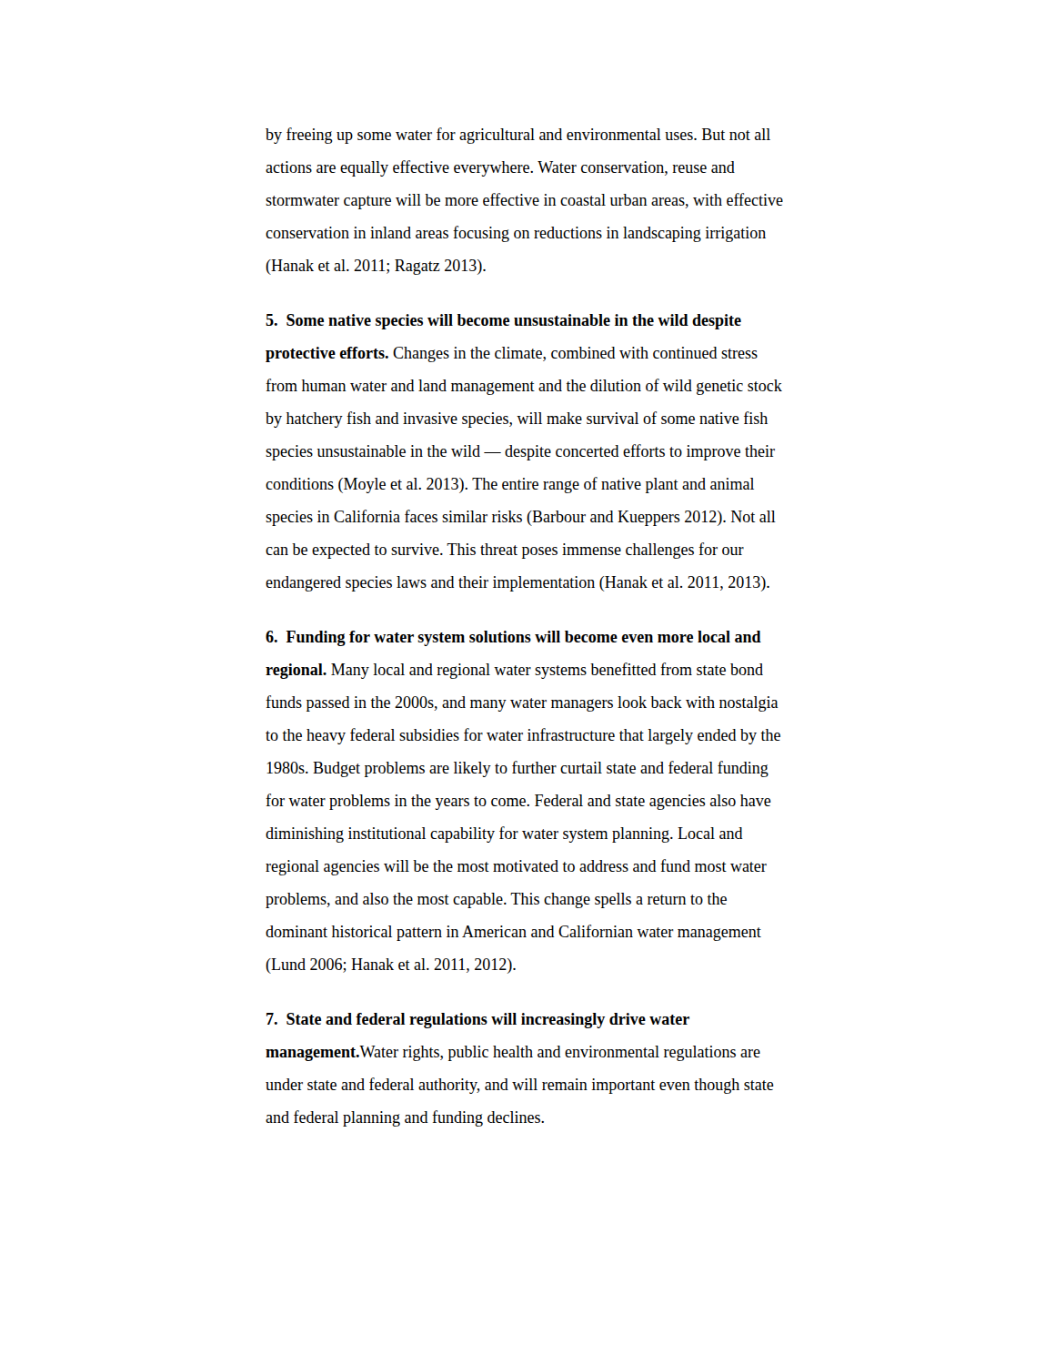by freeing up some water for agricultural and environmental uses. But not all actions are equally effective everywhere. Water conservation, reuse and stormwater capture will be more effective in coastal urban areas, with effective conservation in inland areas focusing on reductions in landscaping irrigation (Hanak et al. 2011; Ragatz 2013).
5. Some native species will become unsustainable in the wild despite protective efforts. Changes in the climate, combined with continued stress from human water and land management and the dilution of wild genetic stock by hatchery fish and invasive species, will make survival of some native fish species unsustainable in the wild — despite concerted efforts to improve their conditions (Moyle et al. 2013). The entire range of native plant and animal species in California faces similar risks (Barbour and Kueppers 2012). Not all can be expected to survive. This threat poses immense challenges for our endangered species laws and their implementation (Hanak et al. 2011, 2013).
6. Funding for water system solutions will become even more local and regional. Many local and regional water systems benefitted from state bond funds passed in the 2000s, and many water managers look back with nostalgia to the heavy federal subsidies for water infrastructure that largely ended by the 1980s. Budget problems are likely to further curtail state and federal funding for water problems in the years to come. Federal and state agencies also have diminishing institutional capability for water system planning. Local and regional agencies will be the most motivated to address and fund most water problems, and also the most capable. This change spells a return to the dominant historical pattern in American and Californian water management (Lund 2006; Hanak et al. 2011, 2012).
7. State and federal regulations will increasingly drive water management. Water rights, public health and environmental regulations are under state and federal authority, and will remain important even though state and federal planning and funding declines.